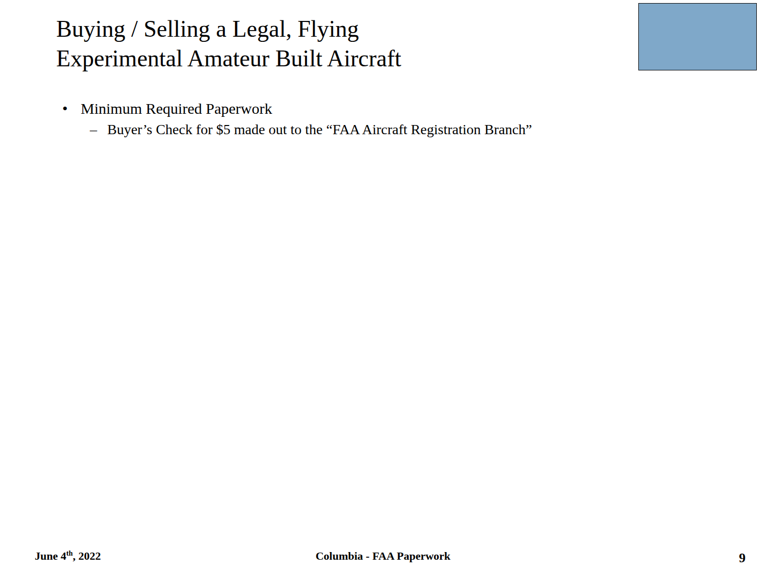Buying / Selling a Legal, Flying
Experimental Amateur Built Aircraft
Minimum Required Paperwork
Buyer’s Check for $5 made out to the “FAA Aircraft Registration Branch”
June 4th, 2022 Columbia - FAA Paperwork 9